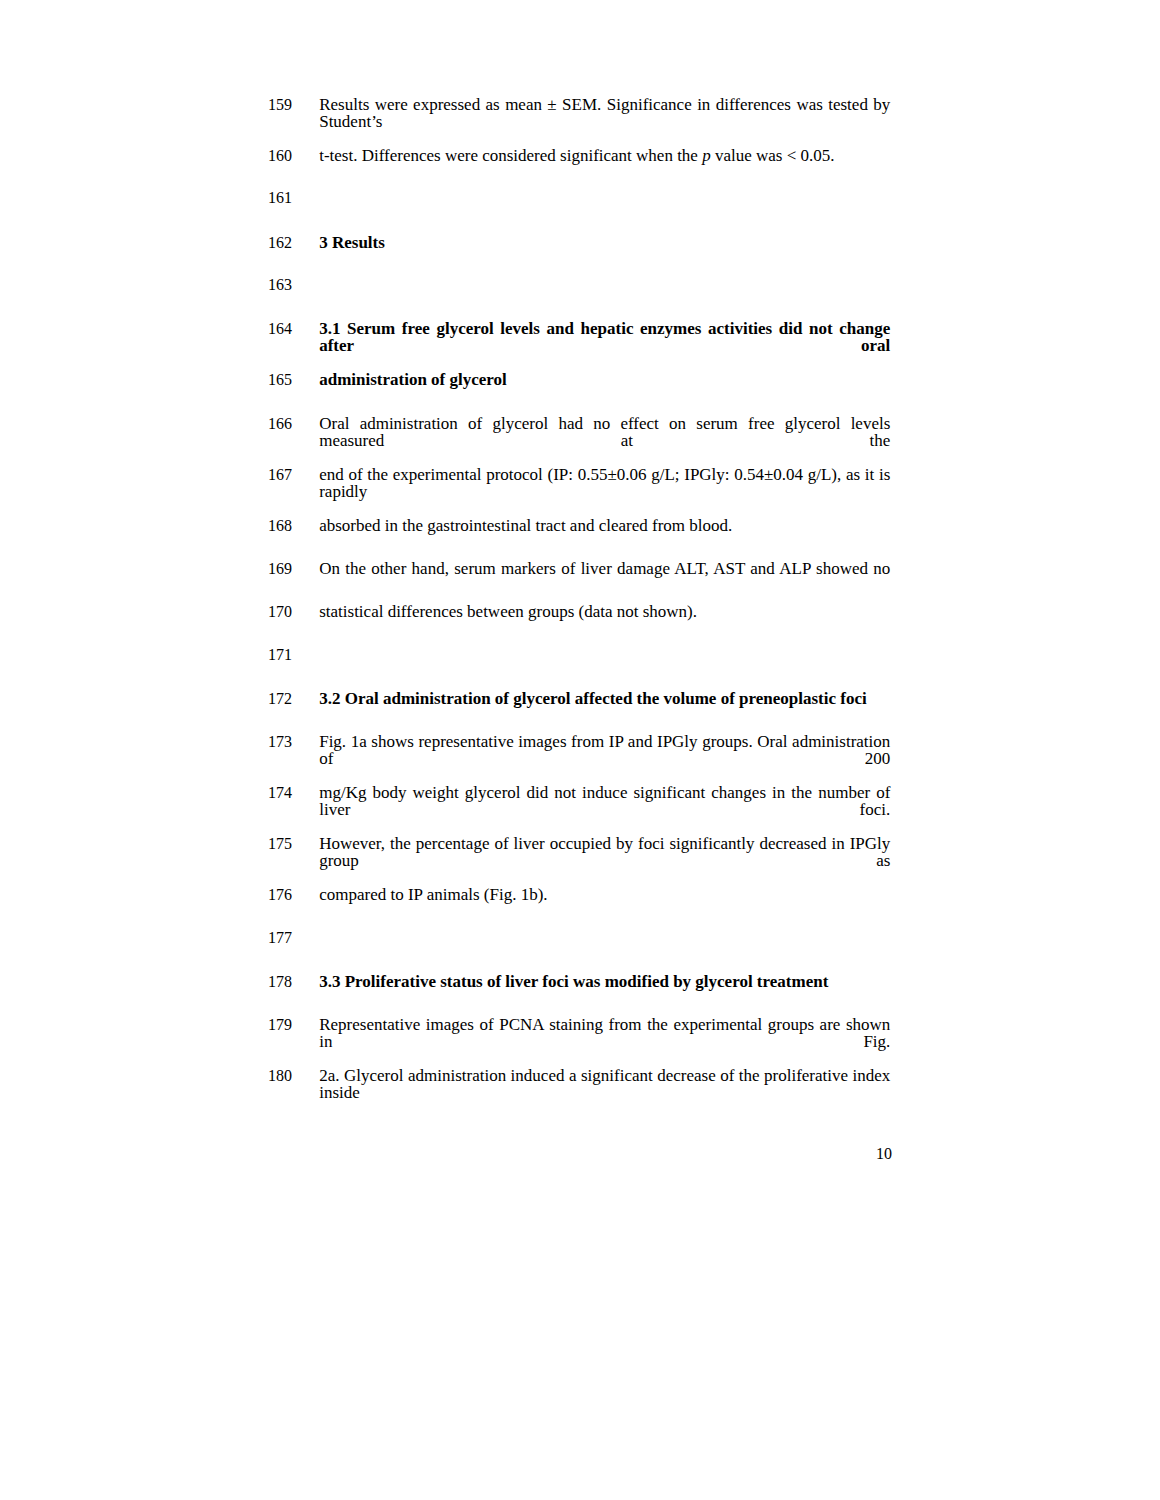159
Results were expressed as mean ± SEM. Significance in differences was tested by Student’s
160
t-test. Differences were considered significant when the p value was < 0.05.
161
162
3 Results
163
164
3.1 Serum free glycerol levels and hepatic enzymes activities did not change after oral
165
administration of glycerol
166
Oral administration of glycerol had no effect on serum free glycerol levels measured at the
167
end of the experimental protocol (IP: 0.55±0.06 g/L; IPGly: 0.54±0.04 g/L), as it is rapidly
168
absorbed in the gastrointestinal tract and cleared from blood.
169
On the other hand, serum markers of liver damage ALT, AST and ALP showed no
170
statistical differences between groups (data not shown).
171
172
3.2 Oral administration of glycerol affected the volume of preneoplastic foci
173
Fig. 1a shows representative images from IP and IPGly groups. Oral administration of 200
174
mg/Kg body weight glycerol did not induce significant changes in the number of liver foci.
175
However, the percentage of liver occupied by foci significantly decreased in IPGly group as
176
compared to IP animals (Fig. 1b).
177
178
3.3 Proliferative status of liver foci was modified by glycerol treatment
179
Representative images of PCNA staining from the experimental groups are shown in Fig.
180
2a. Glycerol administration induced a significant decrease of the proliferative index inside
10